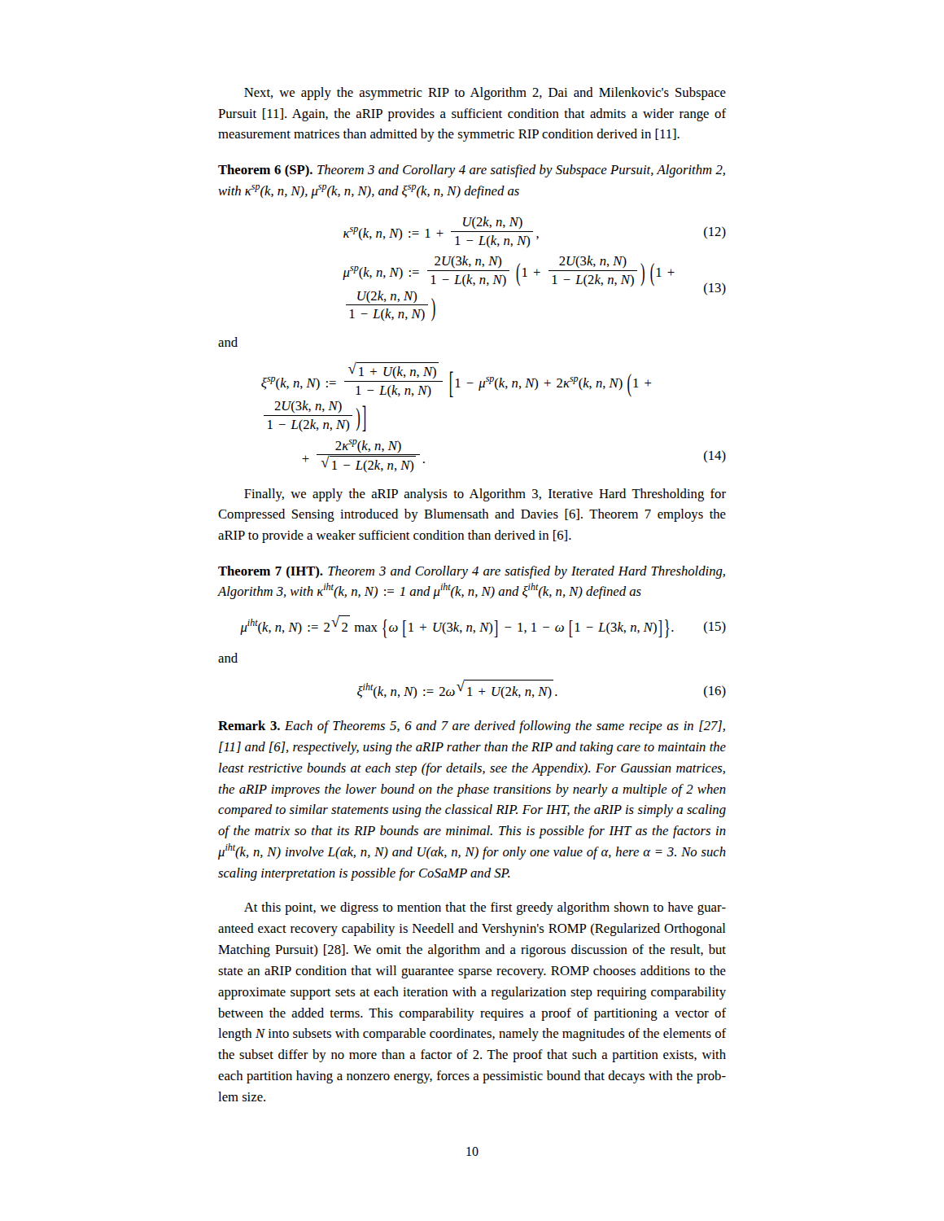Next, we apply the asymmetric RIP to Algorithm 2, Dai and Milenkovic's Subspace Pursuit [11]. Again, the aRIP provides a sufficient condition that admits a wider range of measurement matrices than admitted by the symmetric RIP condition derived in [11].
Theorem 6 (SP). Theorem 3 and Corollary 4 are satisfied by Subspace Pursuit, Algorithm 2, with κsp(k, n, N), μsp(k, n, N), and ξsp(k, n, N) defined as
κsp(k, n, N) := 1 + U(2k, n, N) 1 − L(k, n, N) ,
(12)
μsp(k, n, N) := 2U(3k, n, N) 1 − L(k, n, N) (1 + 2U(3k, n, N) 1 − L(2k, n, N) ) (1 + U(2k, n, N) 1 − L(k, n, N) )
(13)
and
ξsp(k, n, N) := 1 + U(k, n, N) 1 − L(k, n, N) [1 − μsp(k, n, N) + 2κsp(k, n, N) (1 + 2U(3k, n, N) 1 − L(2k, n, N) )]
+ 2κsp(k, n, N) 1 − L(2k, n, N) .
(14)
Finally, we apply the aRIP analysis to Algorithm 3, Iterative Hard Thresholding for Compressed Sensing introduced by Blumensath and Davies [6]. Theorem 7 employs the aRIP to provide a weaker sufficient condition than derived in [6].
Theorem 7 (IHT). Theorem 3 and Corollary 4 are satisfied by Iterated Hard Thresholding, Algorithm 3, with κiht(k, n, N) := 1 and μiht(k, n, N) and ξiht(k, n, N) defined as
μiht(k, n, N) := 22 max {ω [1 + U(3k, n, N)] − 1, 1 − ω [1 − L(3k, n, N)]}.
(15)
and
ξiht(k, n, N) := 2ω 1 + U(2k, n, N).
(16)
Remark 3. Each of Theorems 5, 6 and 7 are derived following the same recipe as in [27], [11] and [6], respectively, using the aRIP rather than the RIP and taking care to maintain the least restrictive bounds at each step (for details, see the Appendix). For Gaussian matrices, the aRIP improves the lower bound on the phase transitions by nearly a multiple of 2 when compared to similar statements using the classical RIP. For IHT, the aRIP is simply a scaling of the matrix so that its RIP bounds are minimal. This is possible for IHT as the factors in μiht(k, n, N) involve L(αk, n, N) and U(αk, n, N) for only one value of α, here α = 3. No such scaling interpretation is possible for CoSaMP and SP.
At this point, we digress to mention that the first greedy algorithm shown to have guaranteed exact recovery capability is Needell and Vershynin's ROMP (Regularized Orthogonal Matching Pursuit) [28]. We omit the algorithm and a rigorous discussion of the result, but state an aRIP condition that will guarantee sparse recovery. ROMP chooses additions to the approximate support sets at each iteration with a regularization step requiring comparability between the added terms. This comparability requires a proof of partitioning a vector of length N into subsets with comparable coordinates, namely the magnitudes of the elements of the subset differ by no more than a factor of 2. The proof that such a partition exists, with each partition having a nonzero energy, forces a pessimistic bound that decays with the problem size.
10